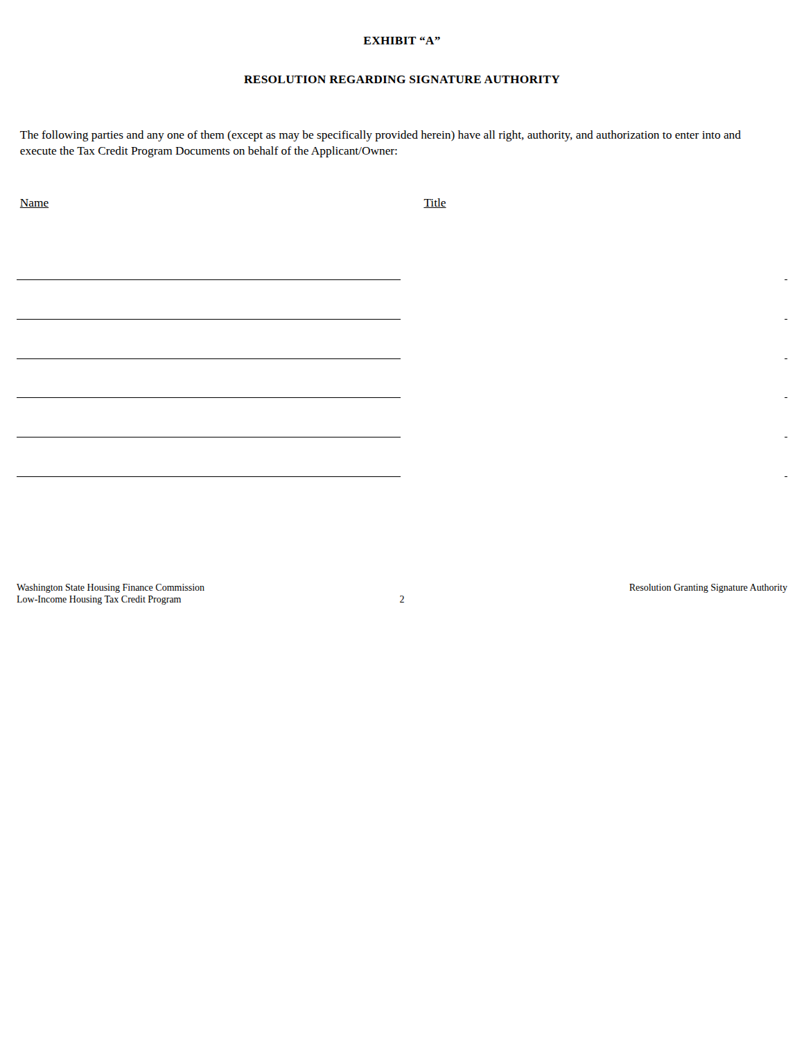EXHIBIT “A”
RESOLUTION REGARDING SIGNATURE AUTHORITY
The following parties and any one of them (except as may be specifically provided herein) have all right, authority, and authorization to enter into and execute the Tax Credit Program Documents on behalf of the Applicant/Owner:
| Name | Title |
| --- | --- |
| Washington State Housing Finance Commission | | Resolution Granting Signature Authority |
| Low-Income Housing Tax Credit Program | 2 | |